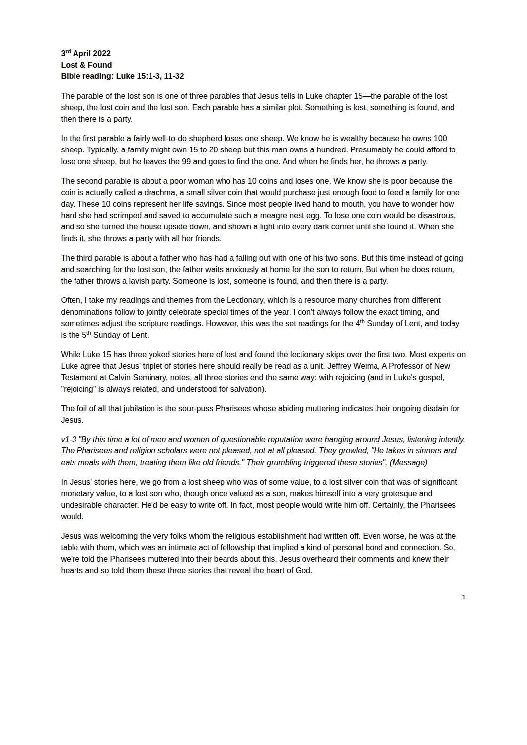3rd April 2022
Lost & Found
Bible reading: Luke 15:1-3, 11-32
The parable of the lost son is one of three parables that Jesus tells in Luke chapter 15—the parable of the lost sheep, the lost coin and the lost son. Each parable has a similar plot. Something is lost, something is found, and then there is a party.
In the first parable a fairly well-to-do shepherd loses one sheep. We know he is wealthy because he owns 100 sheep. Typically, a family might own 15 to 20 sheep but this man owns a hundred. Presumably he could afford to lose one sheep, but he leaves the 99 and goes to find the one. And when he finds her, he throws a party.
The second parable is about a poor woman who has 10 coins and loses one. We know she is poor because the coin is actually called a drachma, a small silver coin that would purchase just enough food to feed a family for one day. These 10 coins represent her life savings. Since most people lived hand to mouth, you have to wonder how hard she had scrimped and saved to accumulate such a meagre nest egg. To lose one coin would be disastrous, and so she turned the house upside down, and shown a light into every dark corner until she found it. When she finds it, she throws a party with all her friends.
The third parable is about a father who has had a falling out with one of his two sons. But this time instead of going and searching for the lost son, the father waits anxiously at home for the son to return. But when he does return, the father throws a lavish party. Someone is lost, someone is found, and then there is a party.
Often, I take my readings and themes from the Lectionary, which is a resource many churches from different denominations follow to jointly celebrate special times of the year. I don't always follow the exact timing, and sometimes adjust the scripture readings. However, this was the set readings for the 4th Sunday of Lent, and today is the 5th Sunday of Lent.
While Luke 15 has three yoked stories here of lost and found the lectionary skips over the first two. Most experts on Luke agree that Jesus' triplet of stories here should really be read as a unit. Jeffrey Weima, A Professor of New Testament at Calvin Seminary, notes, all three stories end the same way: with rejoicing (and in Luke's gospel, "rejoicing" is always related, and understood for salvation).
The foil of all that jubilation is the sour-puss Pharisees whose abiding muttering indicates their ongoing disdain for Jesus.
v1-3 "By this time a lot of men and women of questionable reputation were hanging around Jesus, listening intently. The Pharisees and religion scholars were not pleased, not at all pleased. They growled, "He takes in sinners and eats meals with them, treating them like old friends." Their grumbling triggered these stories". (Message)
In Jesus' stories here, we go from a lost sheep who was of some value, to a lost silver coin that was of significant monetary value, to a lost son who, though once valued as a son, makes himself into a very grotesque and undesirable character. He'd be easy to write off. In fact, most people would write him off. Certainly, the Pharisees would.
Jesus was welcoming the very folks whom the religious establishment had written off. Even worse, he was at the table with them, which was an intimate act of fellowship that implied a kind of personal bond and connection. So, we're told the Pharisees muttered into their beards about this. Jesus overheard their comments and knew their hearts and so told them these three stories that reveal the heart of God.
1